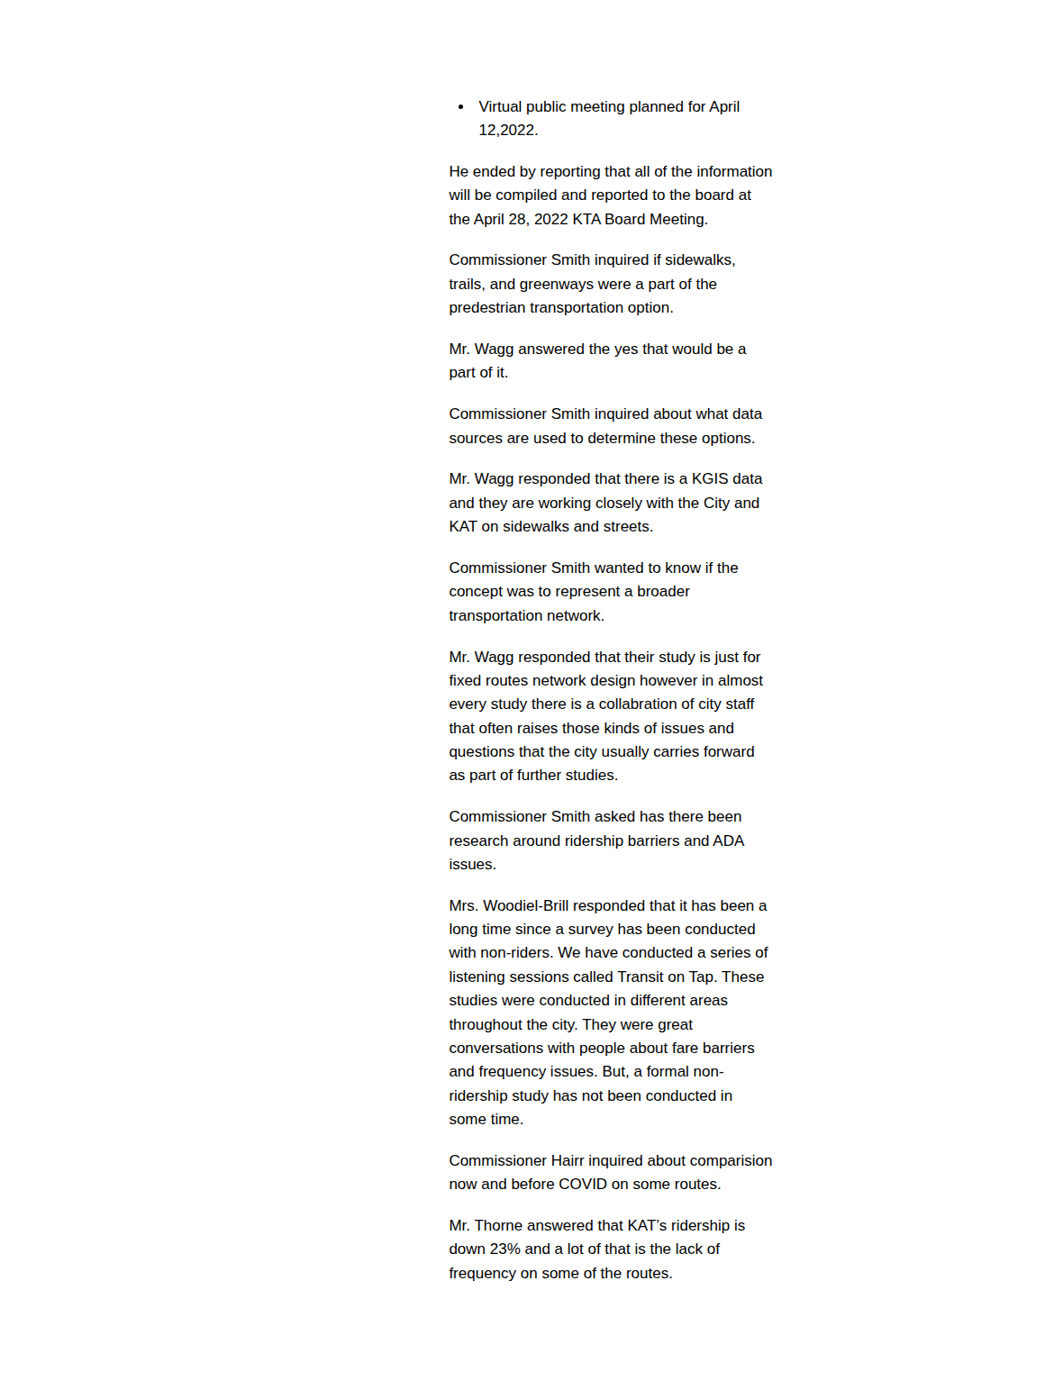Virtual public meeting planned for April 12,2022.
He ended by reporting that all of the information will be compiled and reported to the board at the April 28, 2022 KTA Board Meeting.
Commissioner Smith inquired if sidewalks, trails, and greenways were a part of the predestrian transportation option.
Mr. Wagg answered the yes that would be a part of it.
Commissioner Smith inquired about what data sources are used to determine these options.
Mr. Wagg responded that there is a KGIS data and they are working closely with the City and KAT on sidewalks and streets.
Commissioner Smith wanted to know if the concept was to represent a broader transportation network.
Mr. Wagg responded that their study is just for fixed routes network design however in almost every study there is a collabration of city staff that often raises those kinds of issues and questions that the city usually carries forward as part of further studies.
Commissioner Smith asked has there been research around ridership barriers and ADA issues.
Mrs. Woodiel-Brill responded that it has been a long time since a survey has been conducted with non-riders. We have conducted a series of listening sessions called Transit on Tap. These studies were conducted in different areas throughout the city. They were great conversations with people about fare barriers and frequency issues. But, a formal non-ridership study has not been conducted in some time.
Commissioner Hairr inquired about comparision now and before COVID on some routes.
Mr. Thorne answered that KAT’s ridership is down 23% and a lot of that is the lack of frequency on some of the routes.